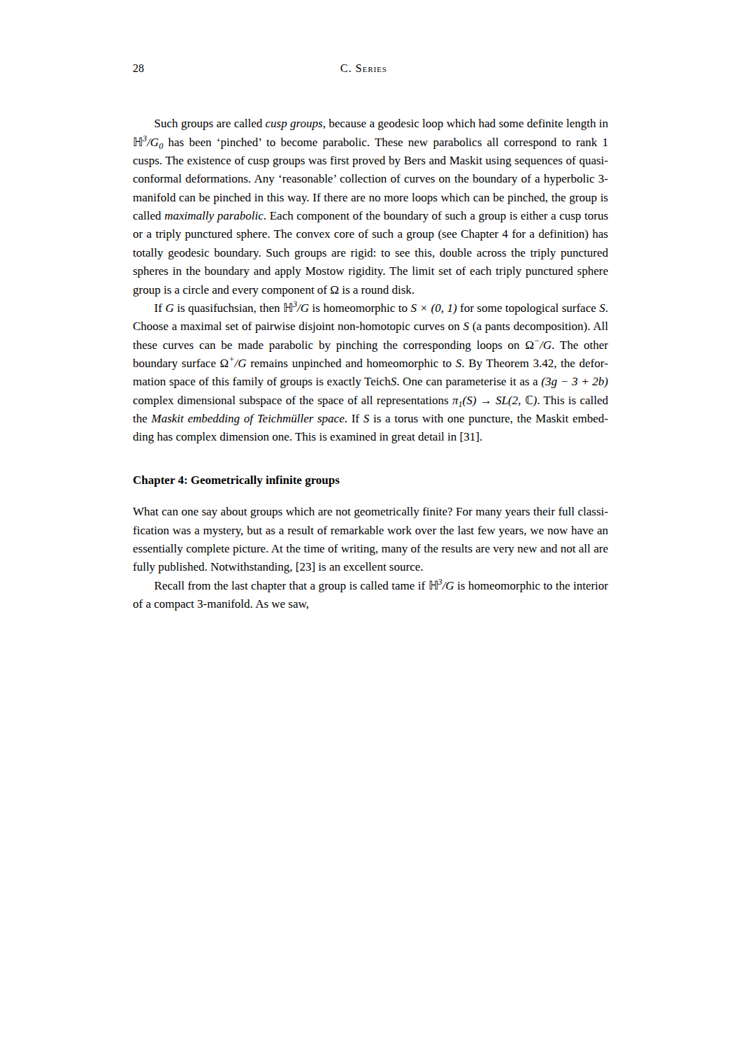28 C. Series
Such groups are called cusp groups, because a geodesic loop which had some definite length in ℍ3/G0 has been ‘pinched’ to become parabolic. These new parabolics all correspond to rank 1 cusps. The existence of cusp groups was first proved by Bers and Maskit using sequences of quasiconformal deformations. Any ‘reasonable’ collection of curves on the boundary of a hyperbolic 3-manifold can be pinched in this way. If there are no more loops which can be pinched, the group is called maximally parabolic. Each component of the boundary of such a group is either a cusp torus or a triply punctured sphere. The convex core of such a group (see Chapter 4 for a definition) has totally geodesic boundary. Such groups are rigid: to see this, double across the triply punctured spheres in the boundary and apply Mostow rigidity. The limit set of each triply punctured sphere group is a circle and every component of Ω is a round disk.
If G is quasifuchsian, then ℍ3/G is homeomorphic to S × (0, 1) for some topological surface S. Choose a maximal set of pairwise disjoint non-homotopic curves on S (a pants decomposition). All these curves can be made parabolic by pinching the corresponding loops on Ω−/G. The other boundary surface Ω+/G remains unpinched and homeomorphic to S. By Theorem 3.42, the deformation space of this family of groups is exactly TeichS. One can parameterise it as a (3g − 3 + 2b) complex dimensional subspace of the space of all representations π1(S) → SL(2, ℂ). This is called the Maskit embedding of Teichmüller space. If S is a torus with one puncture, the Maskit embedding has complex dimension one. This is examined in great detail in [31].
Chapter 4: Geometrically infinite groups
What can one say about groups which are not geometrically finite? For many years their full classification was a mystery, but as a result of remarkable work over the last few years, we now have an essentially complete picture. At the time of writing, many of the results are very new and not all are fully published. Notwithstanding, [23] is an excellent source.
Recall from the last chapter that a group is called tame if ℍ3/G is homeomorphic to the interior of a compact 3-manifold. As we saw,